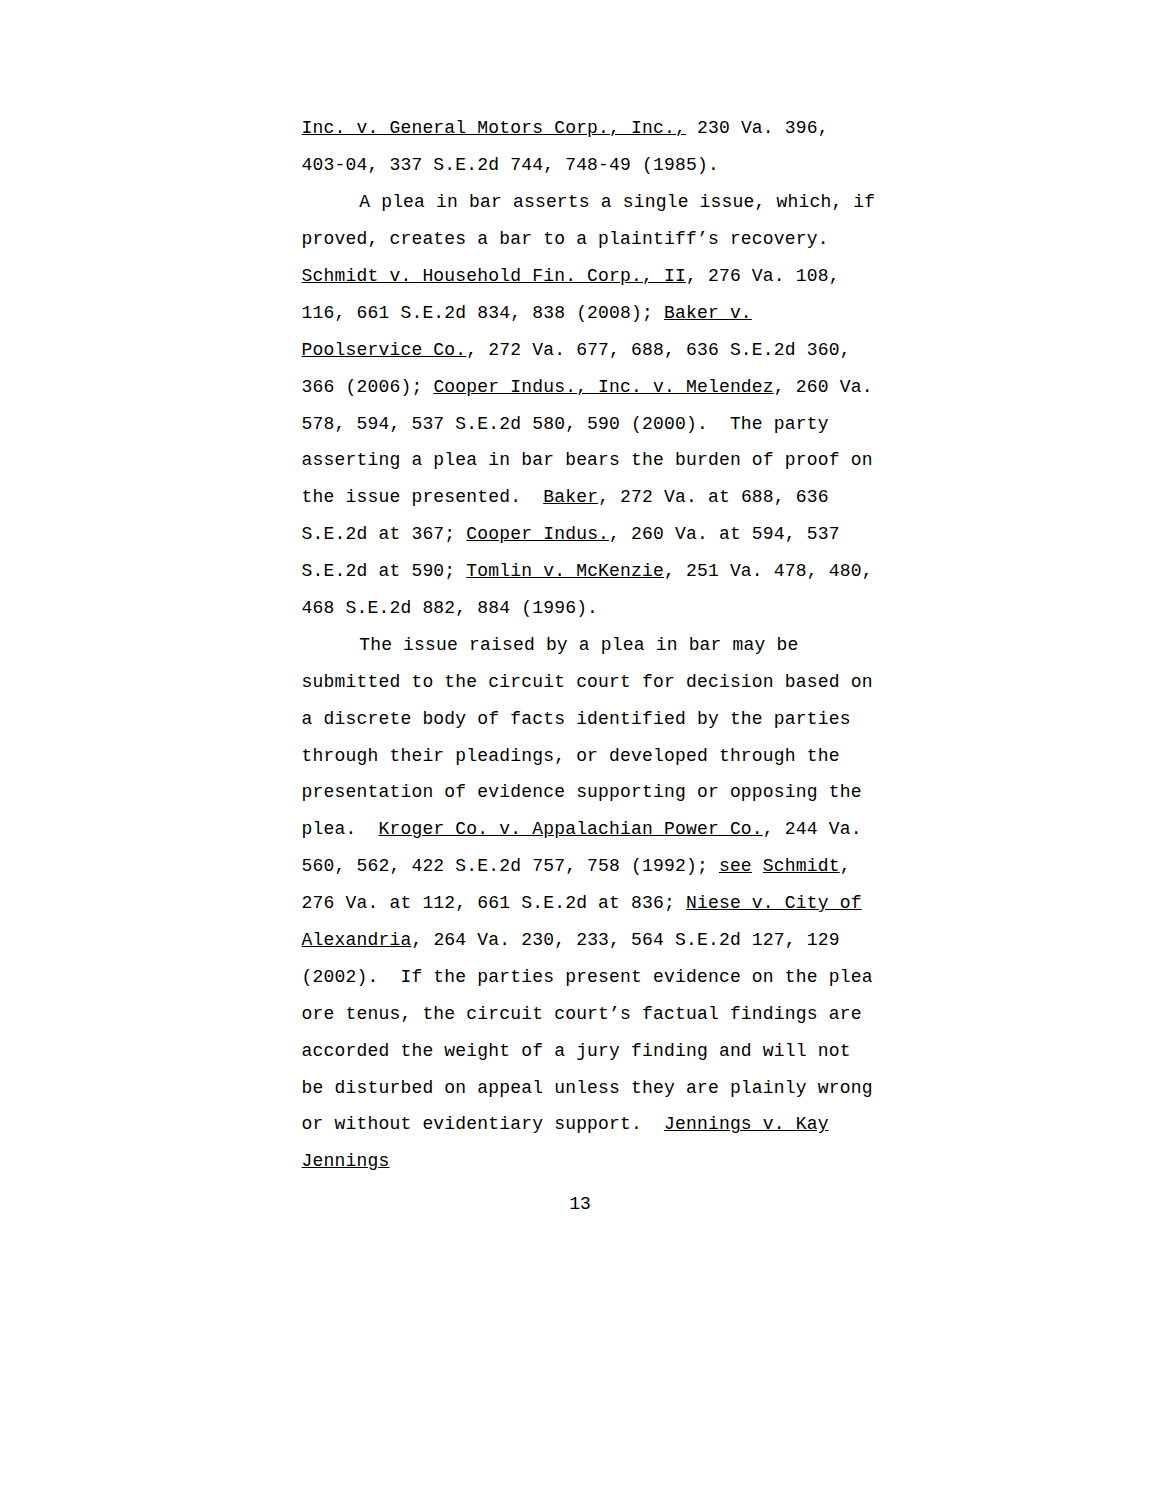Inc. v. General Motors Corp., Inc., 230 Va. 396, 403-04, 337 S.E.2d 744, 748-49 (1985).
A plea in bar asserts a single issue, which, if proved, creates a bar to a plaintiff’s recovery. Schmidt v. Household Fin. Corp., II, 276 Va. 108, 116, 661 S.E.2d 834, 838 (2008); Baker v. Poolservice Co., 272 Va. 677, 688, 636 S.E.2d 360, 366 (2006); Cooper Indus., Inc. v. Melendez, 260 Va. 578, 594, 537 S.E.2d 580, 590 (2000). The party asserting a plea in bar bears the burden of proof on the issue presented. Baker, 272 Va. at 688, 636 S.E.2d at 367; Cooper Indus., 260 Va. at 594, 537 S.E.2d at 590; Tomlin v. McKenzie, 251 Va. 478, 480, 468 S.E.2d 882, 884 (1996).
The issue raised by a plea in bar may be submitted to the circuit court for decision based on a discrete body of facts identified by the parties through their pleadings, or developed through the presentation of evidence supporting or opposing the plea. Kroger Co. v. Appalachian Power Co., 244 Va. 560, 562, 422 S.E.2d 757, 758 (1992); see Schmidt, 276 Va. at 112, 661 S.E.2d at 836; Niese v. City of Alexandria, 264 Va. 230, 233, 564 S.E.2d 127, 129 (2002). If the parties present evidence on the plea ore tenus, the circuit court’s factual findings are accorded the weight of a jury finding and will not be disturbed on appeal unless they are plainly wrong or without evidentiary support. Jennings v. Kay Jennings
13